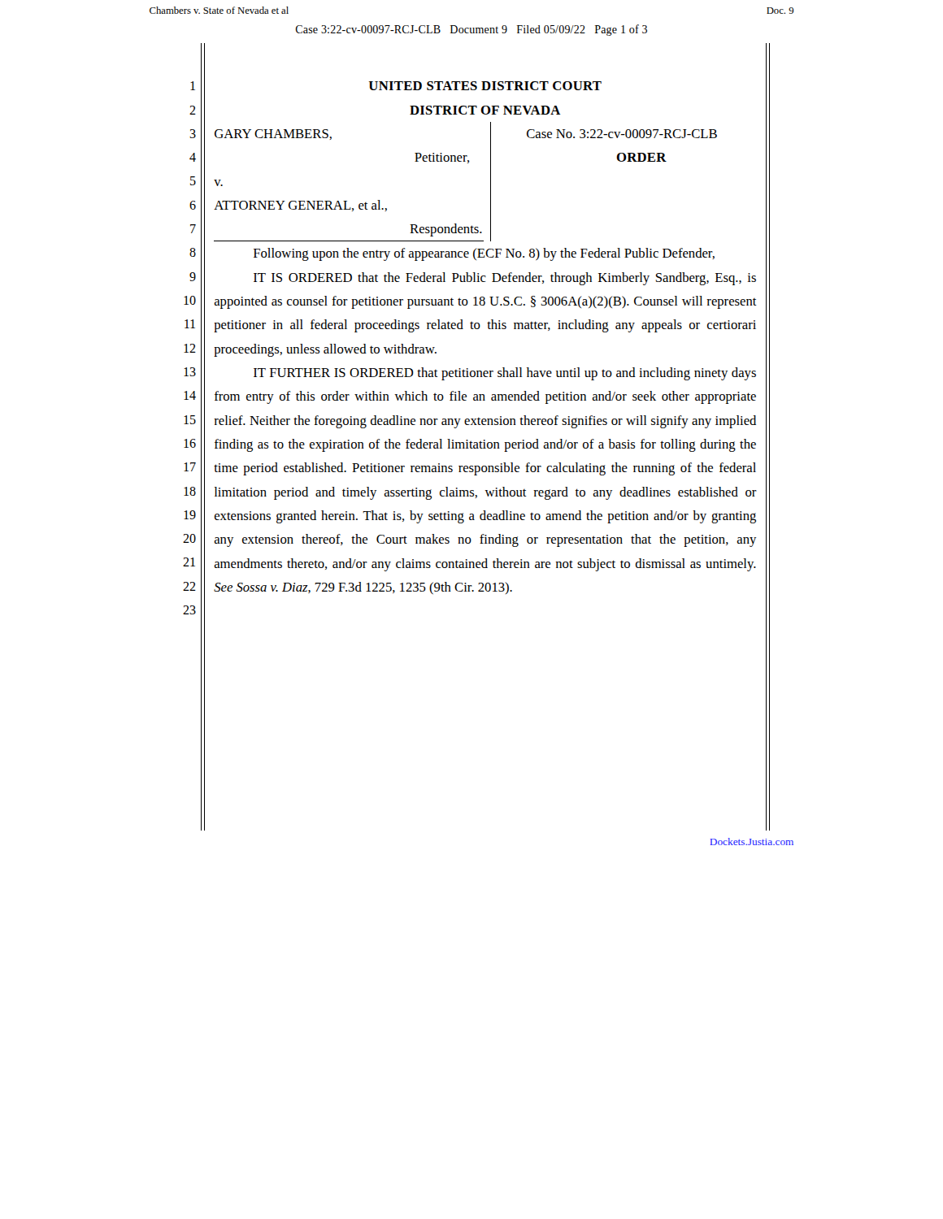Chambers v. State of Nevada et al
Doc. 9
Case 3:22-cv-00097-RCJ-CLB Document 9 Filed 05/09/22 Page 1 of 3
1
2
3
4
5
6
7
8
9
10
11
12
13
14
15
16
17
18
19
20
21
22
23
UNITED STATES DISTRICT COURT
DISTRICT OF NEVADA
GARY CHAMBERS,
Petitioner,
v.
ATTORNEY GENERAL, et al.,
Respondents.
Case No. 3:22-cv-00097-RCJ-CLB
ORDER
Following upon the entry of appearance (ECF No. 8) by the Federal Public Defender,
IT IS ORDERED that the Federal Public Defender, through Kimberly Sandberg, Esq., is appointed as counsel for petitioner pursuant to 18 U.S.C. § 3006A(a)(2)(B). Counsel will represent petitioner in all federal proceedings related to this matter, including any appeals or certiorari proceedings, unless allowed to withdraw.
IT FURTHER IS ORDERED that petitioner shall have until up to and including ninety days from entry of this order within which to file an amended petition and/or seek other appropriate relief. Neither the foregoing deadline nor any extension thereof signifies or will signify any implied finding as to the expiration of the federal limitation period and/or of a basis for tolling during the time period established. Petitioner remains responsible for calculating the running of the federal limitation period and timely asserting claims, without regard to any deadlines established or extensions granted herein. That is, by setting a deadline to amend the petition and/or by granting any extension thereof, the Court makes no finding or representation that the petition, any amendments thereto, and/or any claims contained therein are not subject to dismissal as untimely. See Sossa v. Diaz, 729 F.3d 1225, 1235 (9th Cir. 2013).
Dockets.Justia.com